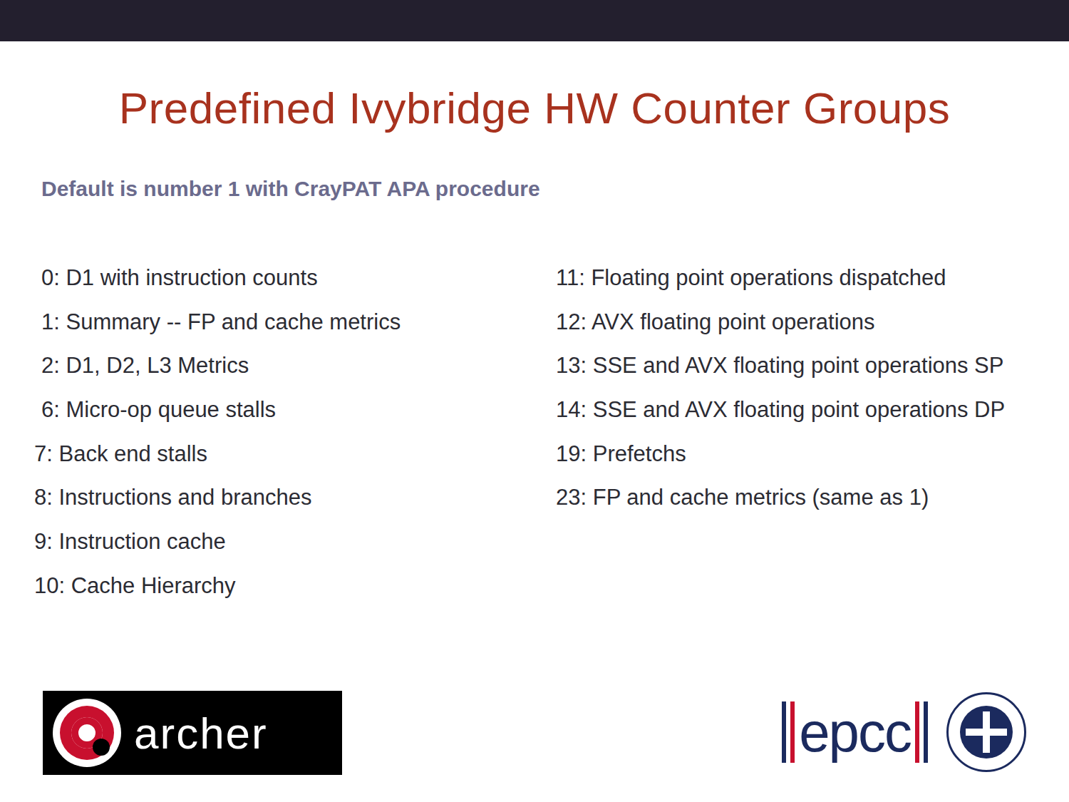Predefined Ivybridge HW Counter Groups
Default is number 1 with CrayPAT APA procedure
0: D1 with instruction counts
1: Summary -- FP and cache metrics
2: D1, D2, L3 Metrics
6: Micro-op queue stalls
7: Back end stalls
8: Instructions and branches
9: Instruction cache
10: Cache Hierarchy
11: Floating point operations dispatched
12: AVX floating point operations
13: SSE and AVX floating point operations SP
14: SSE and AVX floating point operations DP
19: Prefetchs
23: FP and cache metrics (same as 1)
archer
epcc